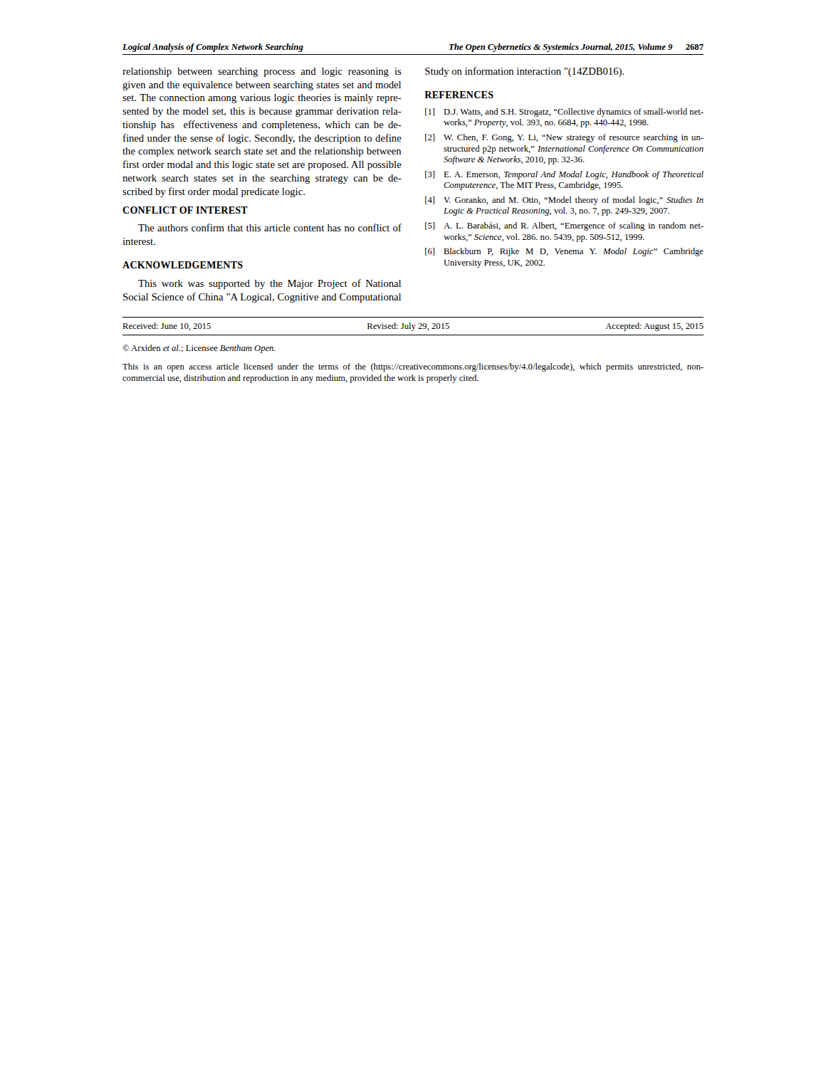Logical Analysis of Complex Network Searching
The Open Cybernetics & Systemics Journal, 2015, Volume 9 2687
relationship between searching process and logic reasoning is given and the equivalence between searching states set and model set. The connection among various logic theories is mainly represented by the model set, this is because grammar derivation relationship has effectiveness and completeness, which can be defined under the sense of logic. Secondly, the description to define the complex network search state set and the relationship between first order modal and this logic state set are proposed. All possible network search states set in the searching strategy can be described by first order modal predicate logic.
Conflict of Interest
The authors confirm that this article content has no conflict of interest.
Acknowledgements
This work was supported by the Major Project of National Social Science of China "A Logical, Cognitive and Computational Study on information interaction "(14ZDB016).
References
[1] D.J. Watts, and S.H. Strogatz, “Collective dynamics of small-world networks,” Property, vol. 393, no. 6684, pp. 440-442, 1998.
[2] W. Chen, F. Gong, Y. Li, “New strategy of resource searching in unstructured p2p network,” International Conference On Communication Software & Networks, 2010, pp. 32-36.
[3] E. A. Emerson, Temporal And Modal Logic, Handbook of Theoretical Computerence, The MIT Press, Cambridge, 1995.
[4] V. Goranko, and M. Otto, “Model theory of modal logic,” Studies In Logic & Practical Reasoning, vol. 3, no. 7, pp. 249-329, 2007.
[5] A. L. Barabási, and R. Albert, “Emergence of scaling in random networks,” Science, vol. 286. no. 5439, pp. 509-512, 1999.
[6] Blackburn P, Rijke M D, Venema Y. Modal Logic” Cambridge University Press, UK, 2002.
Received: June 10, 2015 Revised: July 29, 2015 Accepted: August 15, 2015
© Arxiden et al.; Licensee Bentham Open.
This is an open access article licensed under the terms of the (https://creativecommons.org/licenses/by/4.0/legalcode), which permits unrestricted, non-commercial use, distribution and reproduction in any medium, provided the work is properly cited.